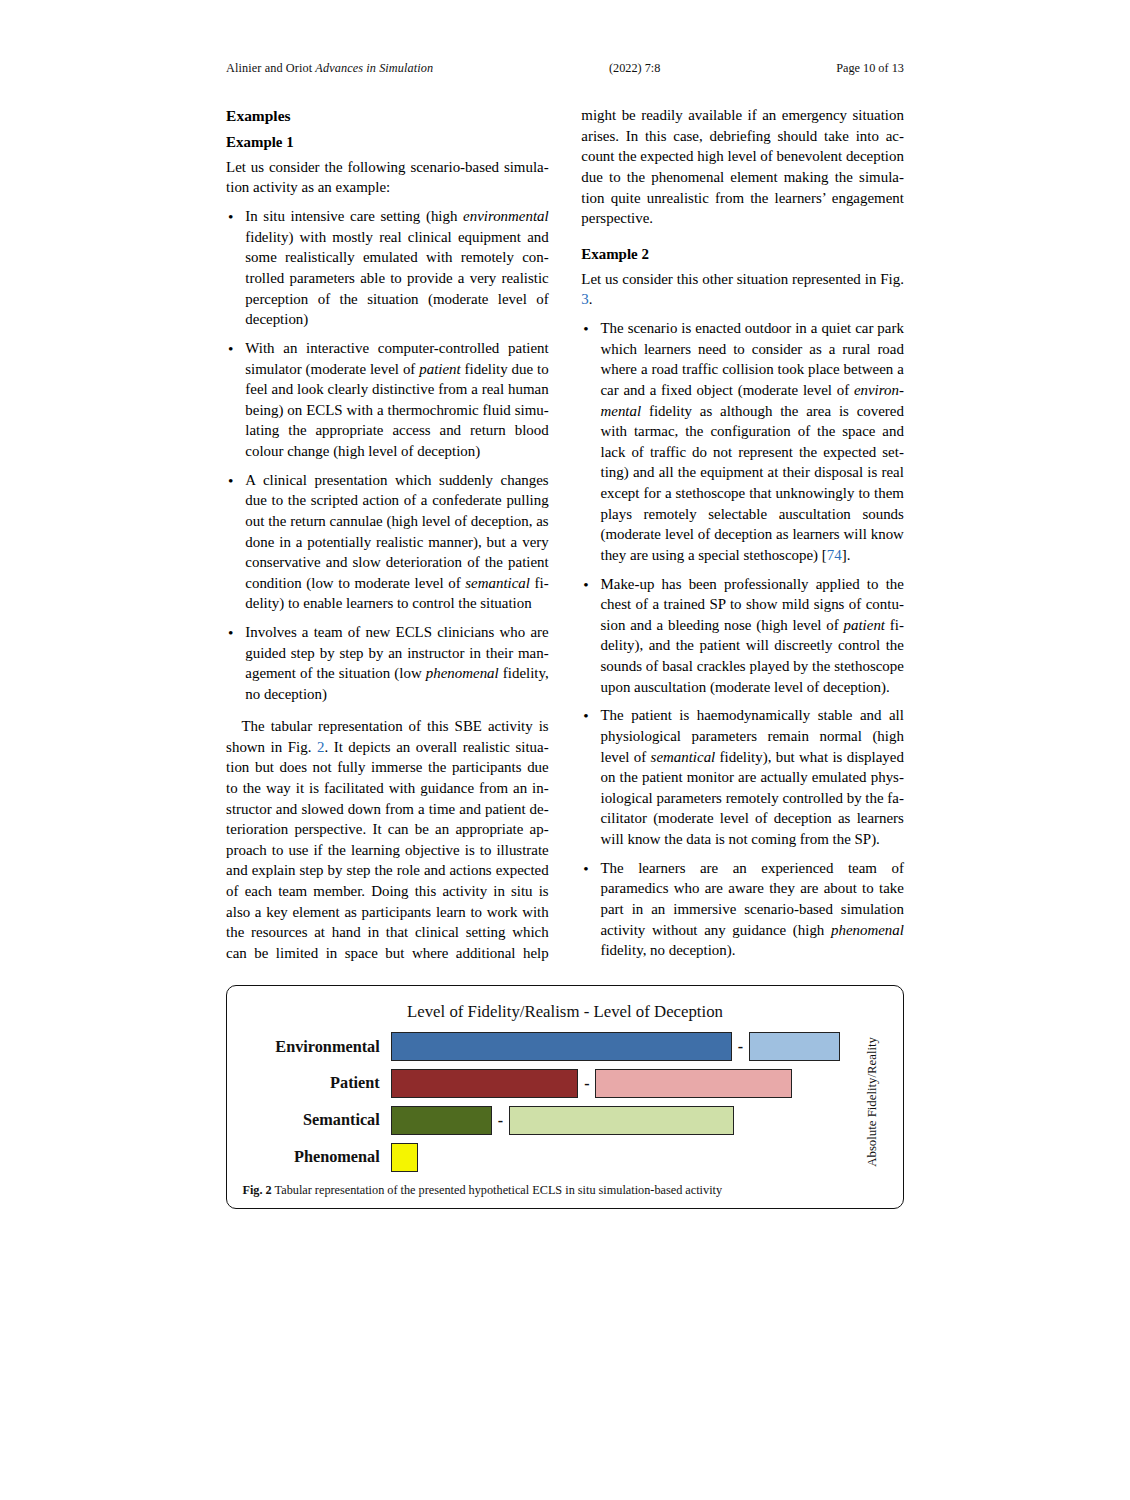Alinier and Oriot Advances in Simulation
(2022) 7:8
Page 10 of 13
Examples
Example 1
Let us consider the following scenario-based simulation activity as an example:
In situ intensive care setting (high environmental fidelity) with mostly real clinical equipment and some realistically emulated with remotely controlled parameters able to provide a very realistic perception of the situation (moderate level of deception)
With an interactive computer-controlled patient simulator (moderate level of patient fidelity due to feel and look clearly distinctive from a real human being) on ECLS with a thermochromic fluid simulating the appropriate access and return blood colour change (high level of deception)
A clinical presentation which suddenly changes due to the scripted action of a confederate pulling out the return cannulae (high level of deception, as done in a potentially realistic manner), but a very conservative and slow deterioration of the patient condition (low to moderate level of semantical fidelity) to enable learners to control the situation
Involves a team of new ECLS clinicians who are guided step by step by an instructor in their management of the situation (low phenomenal fidelity, no deception)
The tabular representation of this SBE activity is shown in Fig. 2. It depicts an overall realistic situation but does not fully immerse the participants due to the way it is facilitated with guidance from an instructor and slowed down from a time and patient deterioration perspective. It can be an appropriate approach to use if the learning objective is to illustrate and explain step by step the role and actions expected of each team member. Doing this activity in situ is also a key element as participants learn to work with the resources at hand in that clinical setting which can be limited in space but where additional help might be readily available if an emergency situation arises. In this case, debriefing should take into account the expected high level of benevolent deception due to the phenomenal element making the simulation quite unrealistic from the learners’ engagement perspective.
Example 2
Let us consider this other situation represented in Fig. 3.
The scenario is enacted outdoor in a quiet car park which learners need to consider as a rural road where a road traffic collision took place between a car and a fixed object (moderate level of environmental fidelity as although the area is covered with tarmac, the configuration of the space and lack of traffic do not represent the expected setting) and all the equipment at their disposal is real except for a stethoscope that unknowingly to them plays remotely selectable auscultation sounds (moderate level of deception as learners will know they are using a special stethoscope) [74].
Make-up has been professionally applied to the chest of a trained SP to show mild signs of contusion and a bleeding nose (high level of patient fidelity), and the patient will discreetly control the sounds of basal crackles played by the stethoscope upon auscultation (moderate level of deception).
The patient is haemodynamically stable and all physiological parameters remain normal (high level of semantical fidelity), but what is displayed on the patient monitor are actually emulated physiological parameters remotely controlled by the facilitator (moderate level of deception as learners will know the data is not coming from the SP).
The learners are an experienced team of paramedics who are aware they are about to take part in an immersive scenario-based simulation activity without any guidance (high phenomenal fidelity, no deception).
Level of Fidelity/Realism - Level of Deception
Environmental
-
Absolute Fidelity/Reality
Patient
-
Semantical
-
Phenomenal
Fig. 2 Tabular representation of the presented hypothetical ECLS in situ simulation-based activity